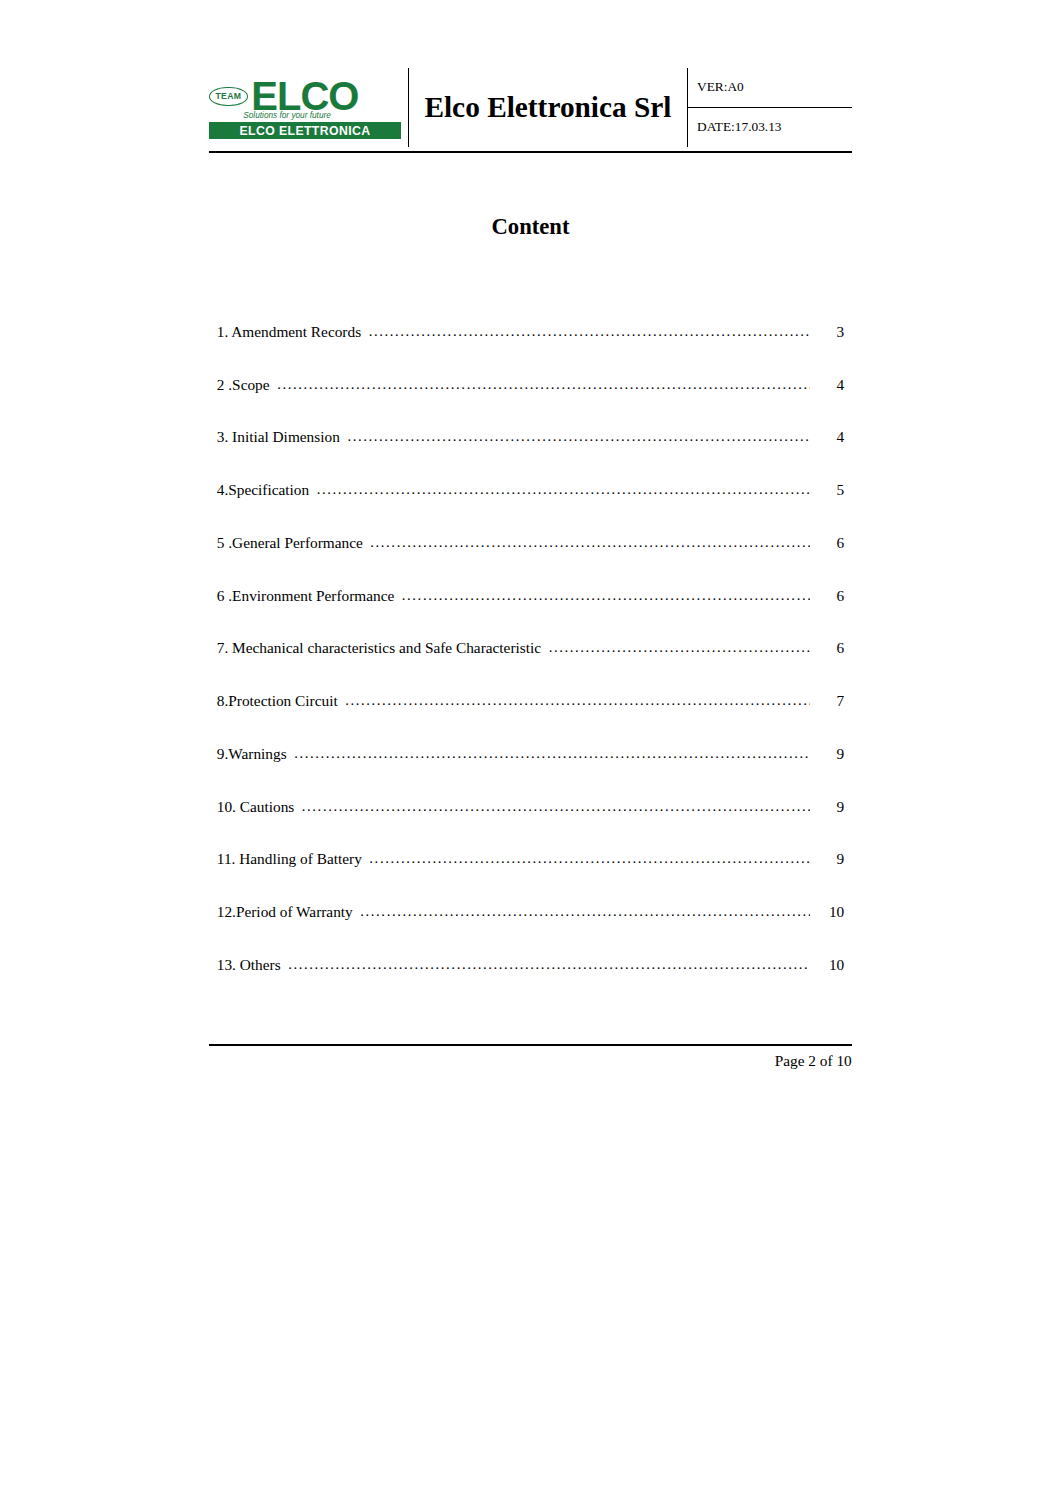TEAM ELCO
Solutions for your future
ELCO ELETTRONICA
Elco Elettronica Srl
VER:A0
DATE:17.03.13
Content
1. Amendment Records ........................................................................................................................... 3
2 .Scope ............................................................................................................................................. 4
3. Initial Dimension .................................................................................................................................. 4
4.Specification ....................................................................................................................................... 5
5 .General Performance .......................................................................................................................... 6
6 .Environment Performance ................................................................................................................. 6
7. Mechanical characteristics and Safe Characteristic ................................................................... 6
8.Protection Circuit .................................................................................................................................. 7
9.Warnings ............................................................................................................................................. 9
10. Cautions ............................................................................................................................................. 9
11. Handling of Battery ............................................................................................................................. 9
12.Period of Warranty ............................................................................................................................. 10
13. Others ............................................................................................................................................. 10
Page 2 of 10